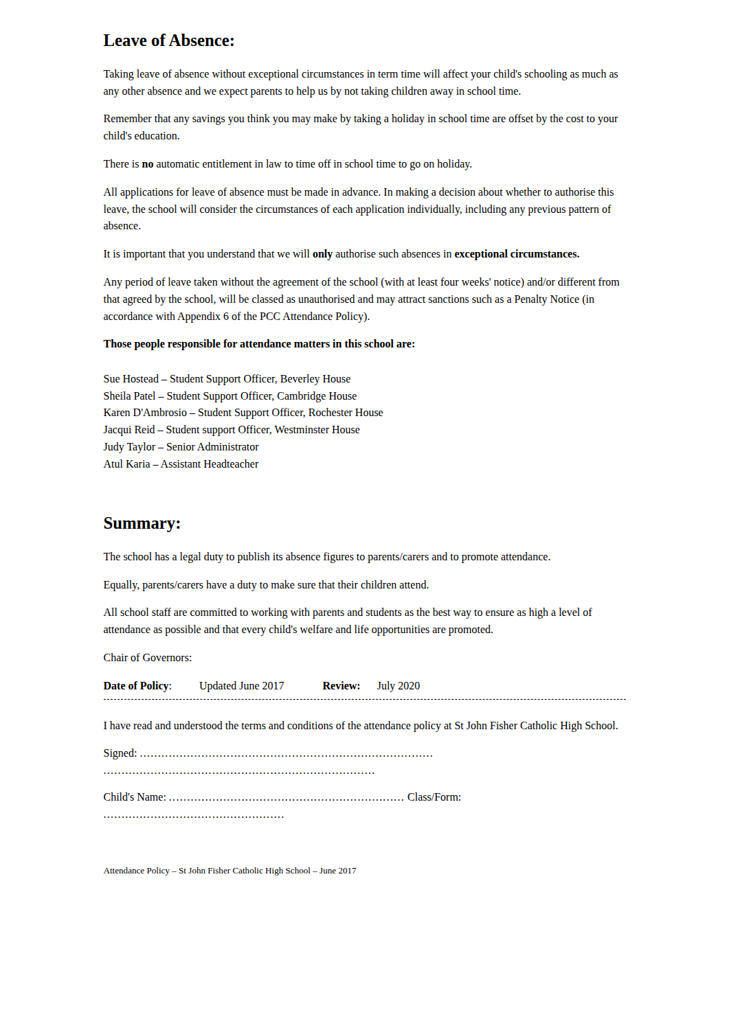Leave of Absence:
Taking leave of absence without exceptional circumstances in term time will affect your child's schooling as much as any other absence and we expect parents to help us by not taking children away in school time.
Remember that any savings you think you may make by taking a holiday in school time are offset by the cost to your child's education.
There is no automatic entitlement in law to time off in school time to go on holiday.
All applications for leave of absence must be made in advance. In making a decision about whether to authorise this leave, the school will consider the circumstances of each application individually, including any previous pattern of absence.
It is important that you understand that we will only authorise such absences in exceptional circumstances.
Any period of leave taken without the agreement of the school (with at least four weeks' notice) and/or different from that agreed by the school, will be classed as unauthorised and may attract sanctions such as a Penalty Notice (in accordance with Appendix 6 of the PCC Attendance Policy).
Those people responsible for attendance matters in this school are:
Sue Hostead – Student Support Officer, Beverley House
Sheila Patel – Student Support Officer, Cambridge House
Karen D'Ambrosio – Student Support Officer, Rochester House
Jacqui Reid – Student support Officer, Westminster House
Judy Taylor – Senior Administrator
Atul Karia – Assistant Headteacher
Summary:
The school has a legal duty to publish its absence figures to parents/carers and to promote attendance.
Equally, parents/carers have a duty to make sure that their children attend.
All school staff are committed to working with parents and students as the best way to ensure as high a level of attendance as possible and that every child's welfare and life opportunities are promoted.
Chair of Governors:
Date of Policy:Updated June 2017 Review: July 2020
I have read and understood the terms and conditions of the attendance policy at St John Fisher Catholic High School.
Signed: ................................................................................. ...........................................................................
Child's Name: ................................................................. Class/Form: ..................................................
Attendance Policy – St John Fisher Catholic High School – June 2017